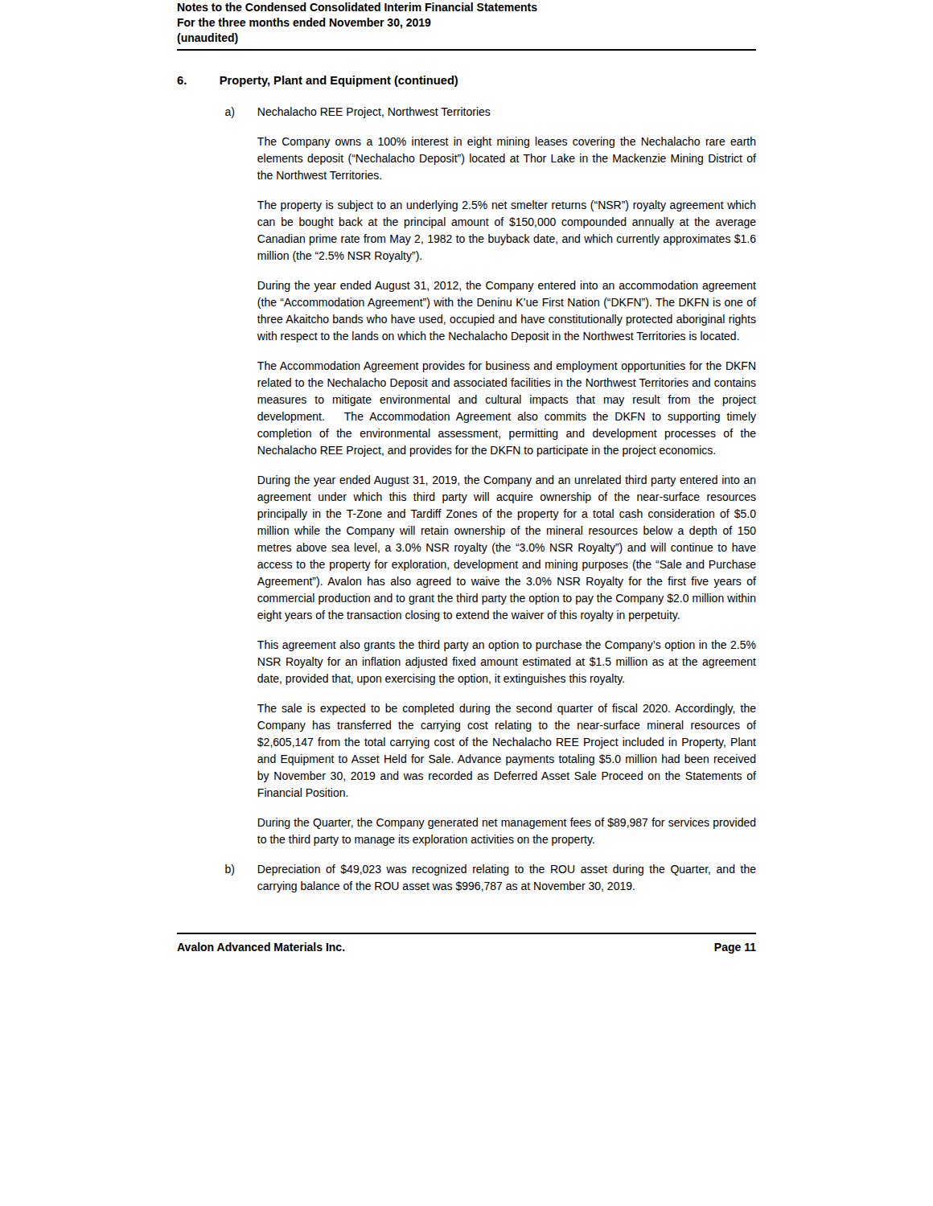Notes to the Condensed Consolidated Interim Financial Statements
For the three months ended November 30, 2019
(unaudited)
6. Property, Plant and Equipment (continued)
a)
Nechalacho REE Project, Northwest Territories
The Company owns a 100% interest in eight mining leases covering the Nechalacho rare earth elements deposit (“Nechalacho Deposit”) located at Thor Lake in the Mackenzie Mining District of the Northwest Territories.
The property is subject to an underlying 2.5% net smelter returns (“NSR”) royalty agreement which can be bought back at the principal amount of $150,000 compounded annually at the average Canadian prime rate from May 2, 1982 to the buyback date, and which currently approximates $1.6 million (the “2.5% NSR Royalty”).
During the year ended August 31, 2012, the Company entered into an accommodation agreement (the “Accommodation Agreement”) with the Deninu K’ue First Nation (“DKFN”). The DKFN is one of three Akaitcho bands who have used, occupied and have constitutionally protected aboriginal rights with respect to the lands on which the Nechalacho Deposit in the Northwest Territories is located.
The Accommodation Agreement provides for business and employment opportunities for the DKFN related to the Nechalacho Deposit and associated facilities in the Northwest Territories and contains measures to mitigate environmental and cultural impacts that may result from the project development. The Accommodation Agreement also commits the DKFN to supporting timely completion of the environmental assessment, permitting and development processes of the Nechalacho REE Project, and provides for the DKFN to participate in the project economics.
During the year ended August 31, 2019, the Company and an unrelated third party entered into an agreement under which this third party will acquire ownership of the near-surface resources principally in the T-Zone and Tardiff Zones of the property for a total cash consideration of $5.0 million while the Company will retain ownership of the mineral resources below a depth of 150 metres above sea level, a 3.0% NSR royalty (the “3.0% NSR Royalty”) and will continue to have access to the property for exploration, development and mining purposes (the “Sale and Purchase Agreement”). Avalon has also agreed to waive the 3.0% NSR Royalty for the first five years of commercial production and to grant the third party the option to pay the Company $2.0 million within eight years of the transaction closing to extend the waiver of this royalty in perpetuity.
This agreement also grants the third party an option to purchase the Company’s option in the 2.5% NSR Royalty for an inflation adjusted fixed amount estimated at $1.5 million as at the agreement date, provided that, upon exercising the option, it extinguishes this royalty.
The sale is expected to be completed during the second quarter of fiscal 2020. Accordingly, the Company has transferred the carrying cost relating to the near-surface mineral resources of $2,605,147 from the total carrying cost of the Nechalacho REE Project included in Property, Plant and Equipment to Asset Held for Sale. Advance payments totaling $5.0 million had been received by November 30, 2019 and was recorded as Deferred Asset Sale Proceed on the Statements of Financial Position.
During the Quarter, the Company generated net management fees of $89,987 for services provided to the third party to manage its exploration activities on the property.
b)
Depreciation of $49,023 was recognized relating to the ROU asset during the Quarter, and the carrying balance of the ROU asset was $996,787 as at November 30, 2019.
Avalon Advanced Materials Inc.
Page 11